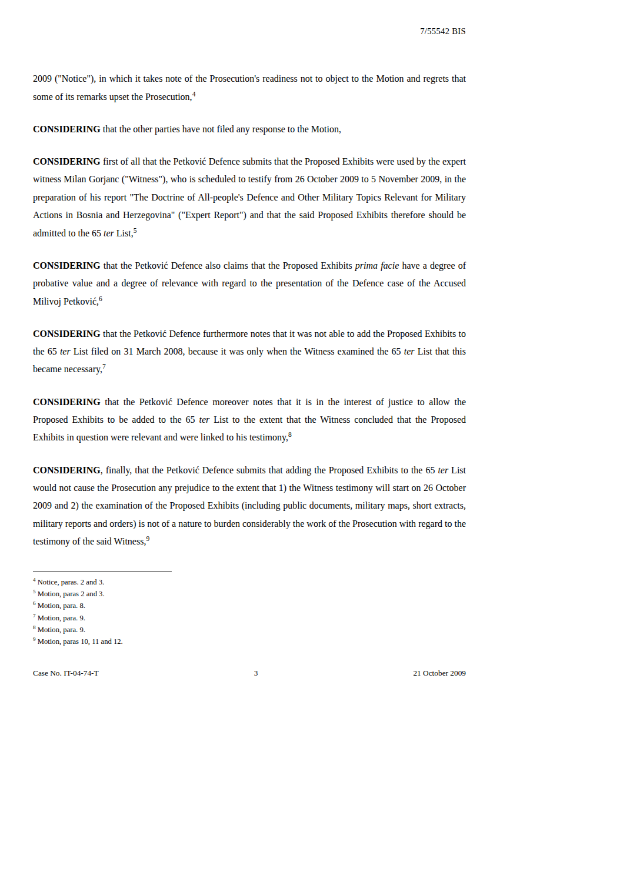7/55542 BIS
2009 ("Notice"), in which it takes note of the Prosecution's readiness not to object to the Motion and regrets that some of its remarks upset the Prosecution,4
CONSIDERING that the other parties have not filed any response to the Motion,
CONSIDERING first of all that the Petković Defence submits that the Proposed Exhibits were used by the expert witness Milan Gorjanc ("Witness"), who is scheduled to testify from 26 October 2009 to 5 November 2009, in the preparation of his report "The Doctrine of All-people's Defence and Other Military Topics Relevant for Military Actions in Bosnia and Herzegovina" ("Expert Report") and that the said Proposed Exhibits therefore should be admitted to the 65 ter List,5
CONSIDERING that the Petković Defence also claims that the Proposed Exhibits prima facie have a degree of probative value and a degree of relevance with regard to the presentation of the Defence case of the Accused Milivoj Petković,6
CONSIDERING that the Petković Defence furthermore notes that it was not able to add the Proposed Exhibits to the 65 ter List filed on 31 March 2008, because it was only when the Witness examined the 65 ter List that this became necessary,7
CONSIDERING that the Petković Defence moreover notes that it is in the interest of justice to allow the Proposed Exhibits to be added to the 65 ter List to the extent that the Witness concluded that the Proposed Exhibits in question were relevant and were linked to his testimony,8
CONSIDERING, finally, that the Petković Defence submits that adding the Proposed Exhibits to the 65 ter List would not cause the Prosecution any prejudice to the extent that 1) the Witness testimony will start on 26 October 2009 and 2) the examination of the Proposed Exhibits (including public documents, military maps, short extracts, military reports and orders) is not of a nature to burden considerably the work of the Prosecution with regard to the testimony of the said Witness,9
4 Notice, paras. 2 and 3.
5 Motion, paras 2 and 3.
6 Motion, para. 8.
7 Motion, para. 9.
8 Motion, para. 9.
9 Motion, paras 10, 11 and 12.
Case No. IT-04-74-T 3 21 October 2009